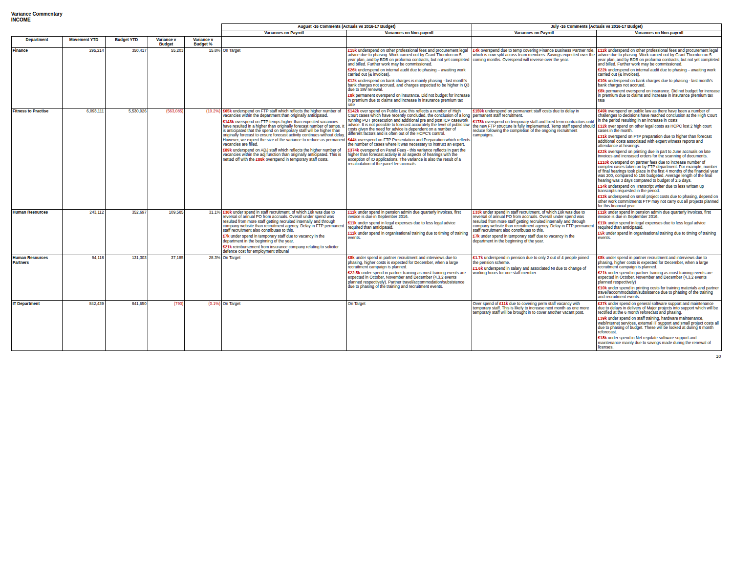Variance Commentary
INCOME
| | | | | | August -16 Comments (Actuals vs 2016-17 Budget) | July -16 Comments (Actuals vs 2016-17 Budget) |
| --- | --- | --- | --- | --- | --- | --- |
| Variances on Payroll | Variances on Non-payroll | Variances on Payroll | Variances on Non-payroll |
| Department | Movement YTD | Budget YTD | Variance v Budget | Variance v Budget % | | | | |
| Finance | 295,214 | 350,417 | 55,203 | 15.8% | On Target | £15k underspend on other professional fees and procurement legal advice due to phasing. Work carried out by Grant Thornton on 5 year plan, and by BDB on proforma contracts, but not yet completed and billed. Further work may be commissioned. £26k underspend on internal audit due to phasing – awaiting work carried out (& invoices). £12k underspend on bank charges is mainly phasing - last month's bank charges not accrued, and charges expected to be higher in Q3 due to SW renewal. £8k permanent overspend on insurance. Did not budget for increase in premium due to claims and increase in insurance premium tax rate | £4k overspend due to temp covering Finance Business Partner role, which is now split across team members. Savings expected over the coming months. Overspend will reverse over the year. | £12k underspend on other professional fees and procurement legal advice due to phasing. Work carried out by Grant Thornton on 5 year plan, and by BDB on proforma contracts, but not yet completed and billed. Further work may be commissioned. £22k underspend on internal audit due to phasing – awaiting work carried out (& invoices). £10k underspend on bank charges due to phasing - last month's bank charges not accrued. £8k permanent overspend on insurance. Did not budget for increase in premium due to claims and increase in insurance premium tax rate |
| Fitness to Practise | 6,093,111 | 5,530,026 | (563,085) | (10.2%) | £65k underspend on FTP staff which reflects the higher number of vacancies within the department than originally anticipated. £143k overspend on FTP temps higher than expected vacancies have resulted in a higher than originally forecast number of temps. It is anticipated that the spend on temporary staff will be higher than originally forecast to ensure forecast activity continues without delay. However, we expect the size of the variance to reduce as permanent vacancies are filled. £89k underspend on ADJ staff which reflects the higher number of vacancies within the adj function than originally anticipated. This is netted off with the £88k overspend in temporary staff costs. | £142k over spend on Public Law, this reflects a number of High Court cases which have recently concluded, the conclusion of a long running POT prosecution and additional pre and post ICP casework advice. It is not possible to forecast accurately the level of public law costs given the need for advice is dependent on a number of different factors and is often out of the HCPC's control. £44k overspend on FTP Presentation and Preparation which reflects the number of cases where it was necessary to instruct an expert. £374k overspend on Panel Fees - this variance reflects in part the higher than forecast activity in all aspects of hearings with the exception of IO applications. The variance is also the result of a recalculation of the panel fee accruals. | £159k underspend on permanent staff costs due to delay in permanent staff recruitment. £178k overspend on temporary staff and fixed term contractors until the new FTP structure is fully implemented. Temp staff spend should reduce following the completion of the ongoing recruitment campaigns. | £49k overspend on public law as there have been a number of challenges to decisions have reached conclusion at the High Court in the period resulting in an increase in costs £12k over spend on other legal costs as HCPC lost 2 high court cases in the month. £31k overspend on FTP preparation due to higher than forecast additional costs associated with expert witness reports and attendance at hearings. £22k overspend on printing due in part to June accruals on late invoices and increased orders for the scanning of documents. £210k overspend on partner fees due to increase number of complex cases taken on by FTP department. For example, number of final hearings took place in the first 4 months of the financial year was 200, compared to 156 budgeted. Average length of the final hearing was 3 days compared to budget of 2.5 days. £14k underspend on Transcript writer due to less written up transcripts requested in the period. £12k underspend on small project costs due to phasing, depend on other work commitments FTP may not carry out all projects planned for this financial year. |
| Human Resources | 243,112 | 352,697 | 109,585 | 31.1% | £38k under spend in staff recruitment, of which £8k was due to reversal of annual PO from accruals. Overall under spend was resulted from more staff getting recruited internally and through company website than recruitment agency. Delay in FTP permanent staff recruitment also contributes to this. £7k under spend in temporary staff due to vacancy in the department in the beginning of the year. £21k reimbursement from insurance company relating to solicitor defence cost for employment tribunal | £11k under spend in pension admin due quarterly invoices, first invoice is due in September 2016. £11k under spend in legal expenses due to less legal advice required than anticipated. £11k under spend in organisational training due to timing of training events. | £33k under spend in staff recruitment, of which £8k was due to reversal of annual PO from accruals. Overall under spend was resulted from more staff getting recruited internally and through company website than recruitment agency. Delay in FTP permanent staff recruitment also contributes to this. £7k under spend in temporary staff due to vacancy in the department in the beginning of the year. | £11k under spend in pension admin due quarterly invoices, first invoice is due in September 2016. £11k under spend in legal expenses due to less legal advice required than anticipated. £5k under spend in organisational training due to timing of training events. |
| Human Resources Partners | 94,118 | 131,303 | 37,185 | 28.3% | On Target | £8k under spend in partner recruitment and interviews due to phasing, higher costs is expected for December, when a large recruitment campaign is planned. £22.5k under spend in partner training as most training events are expected in October, November and December (4,3,2 events planned respectively). Partner travel/accommodation/subsistence due to phasing of the training and recruitment events. | £1.7k underspend in pension due to only 2 out of 4 people joined the pension scheme. £1.6k underspend in salary and associated NI due to change of working hours for one staff member. | £8k under spend in partner recruitment and interviews due to phasing, higher costs is expected for December, when a large recruitment campaign is planned. £21k under spend in partner training as most training events are expected in October, November and December (4,3,2 events planned respectively) £10k under spend in printing costs for training materials and partner travel/accommodation/subsistence due to phasing of the training and recruitment events. |
| IT Department | 842,439 | 841,650 | (790) | (0.1%) | On Target | On Target | Over spend of £11k due to covering perm staff vacancy with temporary staff. This is likely to increase next month as one more temporary staff will be brought in to cover another vacant post. | £37k under spend on general software support and maintenance due to delays in delivery of Major projects into support which will be rectified at the 6 month reforecast and phasing. £39k under spend on staff training, hardware maintenance, web/internet services, external IT support and small project costs all due to phasing of budget. These will be looked at during 6 month reforecast. £18k under spend in Net regulate software support and maintenance mainly due to savings made during the renewal of licenses. |
10